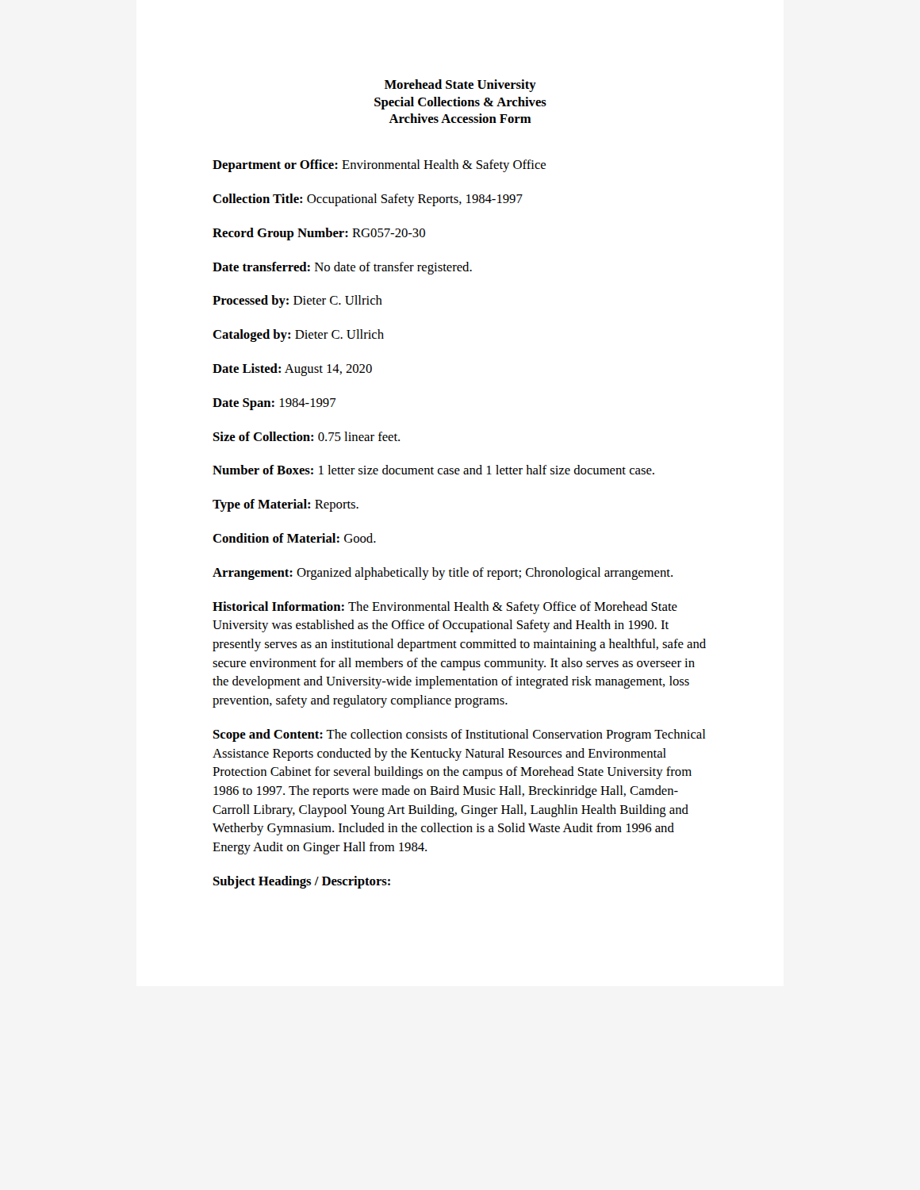Morehead State University
Special Collections & Archives
Archives Accession Form
Department or Office: Environmental Health & Safety Office
Collection Title: Occupational Safety Reports, 1984-1997
Record Group Number: RG057-20-30
Date transferred: No date of transfer registered.
Processed by: Dieter C. Ullrich
Cataloged by: Dieter C. Ullrich
Date Listed: August 14, 2020
Date Span: 1984-1997
Size of Collection: 0.75 linear feet.
Number of Boxes: 1 letter size document case and 1 letter half size document case.
Type of Material: Reports.
Condition of Material: Good.
Arrangement: Organized alphabetically by title of report; Chronological arrangement.
Historical Information: The Environmental Health & Safety Office of Morehead State University was established as the Office of Occupational Safety and Health in 1990. It presently serves as an institutional department committed to maintaining a healthful, safe and secure environment for all members of the campus community. It also serves as overseer in the development and University-wide implementation of integrated risk management, loss prevention, safety and regulatory compliance programs.
Scope and Content: The collection consists of Institutional Conservation Program Technical Assistance Reports conducted by the Kentucky Natural Resources and Environmental Protection Cabinet for several buildings on the campus of Morehead State University from 1986 to 1997. The reports were made on Baird Music Hall, Breckinridge Hall, Camden-Carroll Library, Claypool Young Art Building, Ginger Hall, Laughlin Health Building and Wetherby Gymnasium. Included in the collection is a Solid Waste Audit from 1996 and Energy Audit on Ginger Hall from 1984.
Subject Headings / Descriptors: